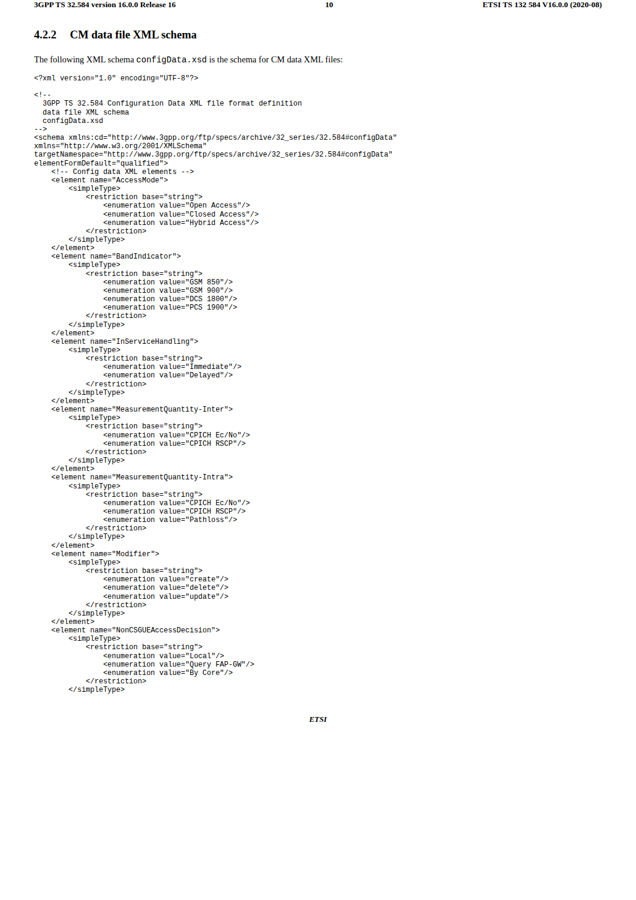3GPP TS 32.584 version 16.0.0 Release 16
10
ETSI TS 132 584 V16.0.0 (2020-08)
4.2.2 CM data file XML schema
The following XML schema configData.xsd is the schema for CM data XML files:
<?xml version="1.0" encoding="UTF-8"?>

<!--
  3GPP TS 32.584 Configuration Data XML file format definition
  data file XML schema
  configData.xsd
-->
<schema xmlns:cd="http://www.3gpp.org/ftp/specs/archive/32_series/32.584#configData"
xmlns="http://www.w3.org/2001/XMLSchema"
targetNamespace="http://www.3gpp.org/ftp/specs/archive/32_series/32.584#configData"
elementFormDefault="qualified">
    <!-- Config data XML elements -->
    <element name="AccessMode">
        <simpleType>
            <restriction base="string">
                <enumeration value="Open Access"/>
                <enumeration value="Closed Access"/>
                <enumeration value="Hybrid Access"/>
            </restriction>
        </simpleType>
    </element>
    <element name="BandIndicator">
        <simpleType>
            <restriction base="string">
                <enumeration value="GSM 850"/>
                <enumeration value="GSM 900"/>
                <enumeration value="DCS 1800"/>
                <enumeration value="PCS 1900"/>
            </restriction>
        </simpleType>
    </element>
    <element name="InServiceHandling">
        <simpleType>
            <restriction base="string">
                <enumeration value="Immediate"/>
                <enumeration value="Delayed"/>
            </restriction>
        </simpleType>
    </element>
    <element name="MeasurementQuantity-Inter">
        <simpleType>
            <restriction base="string">
                <enumeration value="CPICH Ec/No"/>
                <enumeration value="CPICH RSCP"/>
            </restriction>
        </simpleType>
    </element>
    <element name="MeasurementQuantity-Intra">
        <simpleType>
            <restriction base="string">
                <enumeration value="CPICH Ec/No"/>
                <enumeration value="CPICH RSCP"/>
                <enumeration value="Pathloss"/>
            </restriction>
        </simpleType>
    </element>
    <element name="Modifier">
        <simpleType>
            <restriction base="string">
                <enumeration value="create"/>
                <enumeration value="delete"/>
                <enumeration value="update"/>
            </restriction>
        </simpleType>
    </element>
    <element name="NonCSGUEAccessDecision">
        <simpleType>
            <restriction base="string">
                <enumeration value="Local"/>
                <enumeration value="Query FAP-GW"/>
                <enumeration value="By Core"/>
            </restriction>
        </simpleType>
ETSI